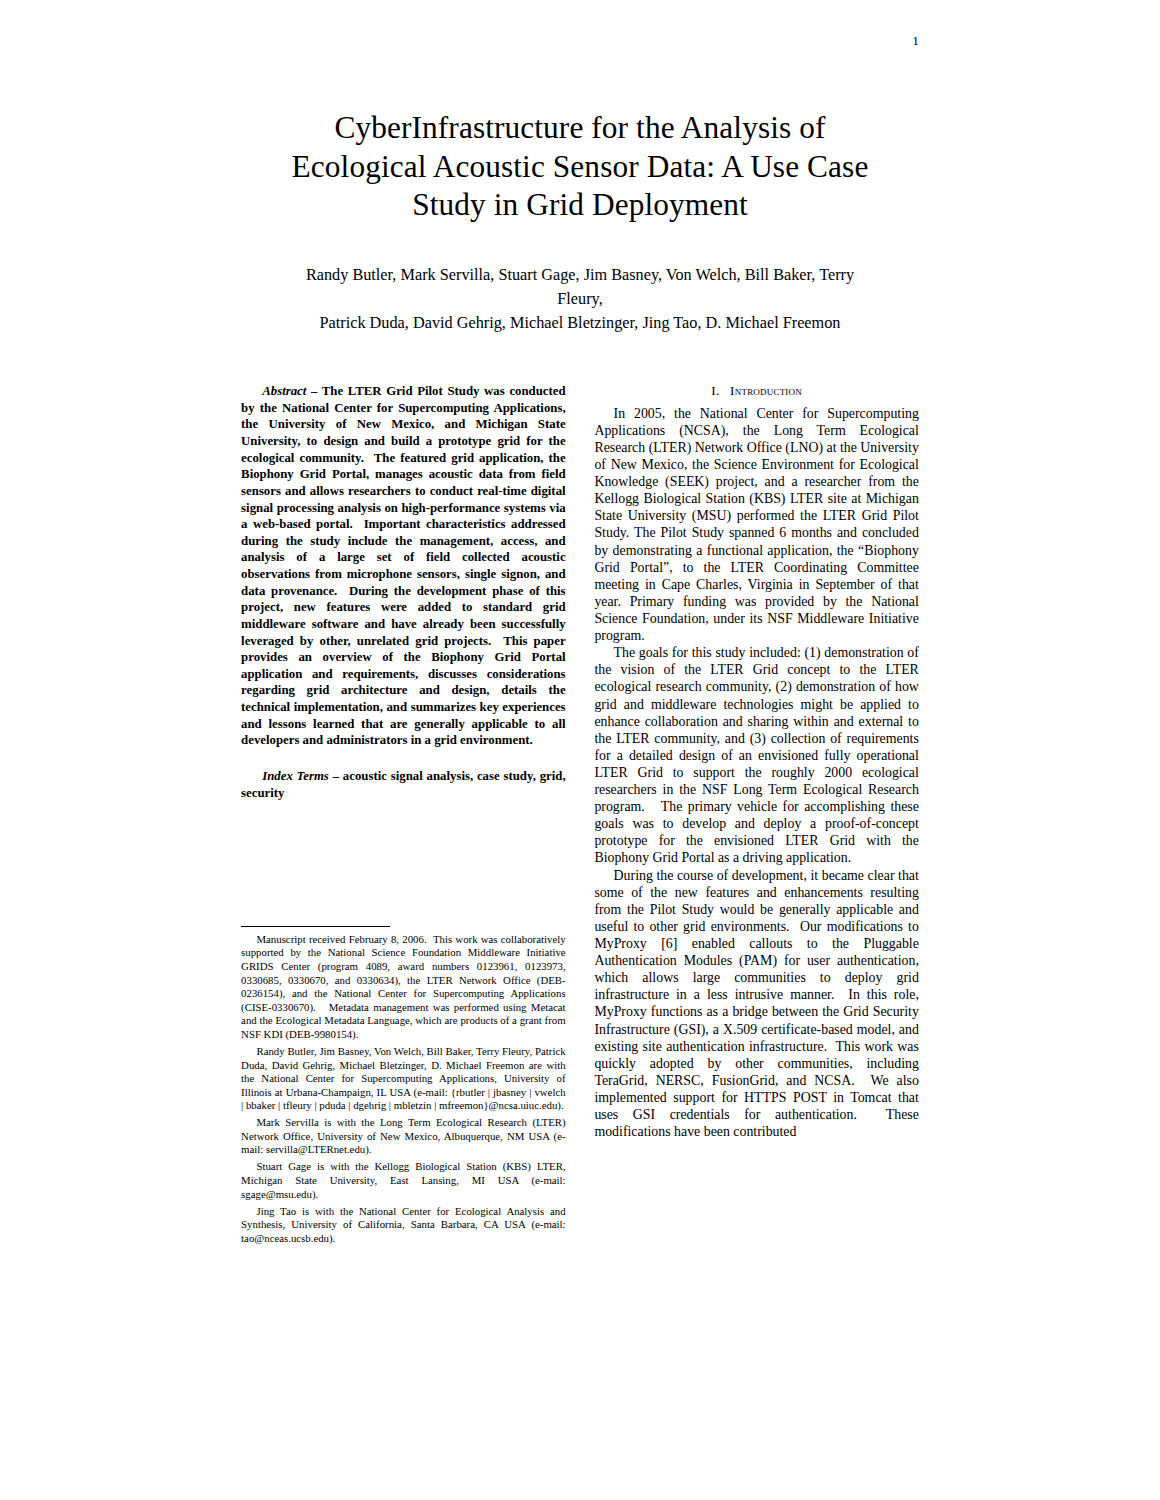1
CyberInfrastructure for the Analysis of Ecological Acoustic Sensor Data: A Use Case Study in Grid Deployment
Randy Butler, Mark Servilla, Stuart Gage, Jim Basney, Von Welch, Bill Baker, Terry Fleury,
Patrick Duda, David Gehrig, Michael Bletzinger, Jing Tao, D. Michael Freemon
Abstract – The LTER Grid Pilot Study was conducted by the National Center for Supercomputing Applications, the University of New Mexico, and Michigan State University, to design and build a prototype grid for the ecological community. The featured grid application, the Biophony Grid Portal, manages acoustic data from field sensors and allows researchers to conduct real-time digital signal processing analysis on high-performance systems via a web-based portal. Important characteristics addressed during the study include the management, access, and analysis of a large set of field collected acoustic observations from microphone sensors, single signon, and data provenance. During the development phase of this project, new features were added to standard grid middleware software and have already been successfully leveraged by other, unrelated grid projects. This paper provides an overview of the Biophony Grid Portal application and requirements, discusses considerations regarding grid architecture and design, details the technical implementation, and summarizes key experiences and lessons learned that are generally applicable to all developers and administrators in a grid environment.
Index Terms – acoustic signal analysis, case study, grid, security
Manuscript received February 8, 2006. This work was collaboratively supported by the National Science Foundation Middleware Initiative GRIDS Center (program 4089, award numbers 0123961, 0123973, 0330685, 0330670, and 0330634), the LTER Network Office (DEB-0236154), and the National Center for Supercomputing Applications (CISE-0330670). Metadata management was performed using Metacat and the Ecological Metadata Language, which are products of a grant from NSF KDI (DEB-9980154).
Randy Butler, Jim Basney, Von Welch, Bill Baker, Terry Fleury, Patrick Duda, David Gehrig, Michael Bletzinger, D. Michael Freemon are with the National Center for Supercomputing Applications, University of Illinois at Urbana-Champaign, IL USA (e-mail: {rbutler | jbasney | vwelch | bbaker | tfleury | pduda | dgehrig | mbletzin | mfreemon}@ncsa.uiuc.edu).
Mark Servilla is with the Long Term Ecological Research (LTER) Network Office, University of New Mexico, Albuquerque, NM USA (e-mail: servilla@LTERnet.edu).
Stuart Gage is with the Kellogg Biological Station (KBS) LTER, Michigan State University, East Lansing, MI USA (e-mail: sgage@msu.edu).
Jing Tao is with the National Center for Ecological Analysis and Synthesis, University of California, Santa Barbara, CA USA (e-mail: tao@nceas.ucsb.edu).
I. Introduction
In 2005, the National Center for Supercomputing Applications (NCSA), the Long Term Ecological Research (LTER) Network Office (LNO) at the University of New Mexico, the Science Environment for Ecological Knowledge (SEEK) project, and a researcher from the Kellogg Biological Station (KBS) LTER site at Michigan State University (MSU) performed the LTER Grid Pilot Study. The Pilot Study spanned 6 months and concluded by demonstrating a functional application, the “Biophony Grid Portal”, to the LTER Coordinating Committee meeting in Cape Charles, Virginia in September of that year. Primary funding was provided by the National Science Foundation, under its NSF Middleware Initiative program.
The goals for this study included: (1) demonstration of the vision of the LTER Grid concept to the LTER ecological research community, (2) demonstration of how grid and middleware technologies might be applied to enhance collaboration and sharing within and external to the LTER community, and (3) collection of requirements for a detailed design of an envisioned fully operational LTER Grid to support the roughly 2000 ecological researchers in the NSF Long Term Ecological Research program. The primary vehicle for accomplishing these goals was to develop and deploy a proof-of-concept prototype for the envisioned LTER Grid with the Biophony Grid Portal as a driving application.
During the course of development, it became clear that some of the new features and enhancements resulting from the Pilot Study would be generally applicable and useful to other grid environments. Our modifications to MyProxy [6] enabled callouts to the Pluggable Authentication Modules (PAM) for user authentication, which allows large communities to deploy grid infrastructure in a less intrusive manner. In this role, MyProxy functions as a bridge between the Grid Security Infrastructure (GSI), a X.509 certificate-based model, and existing site authentication infrastructure. This work was quickly adopted by other communities, including TeraGrid, NERSC, FusionGrid, and NCSA. We also implemented support for HTTPS POST in Tomcat that uses GSI credentials for authentication. These modifications have been contributed